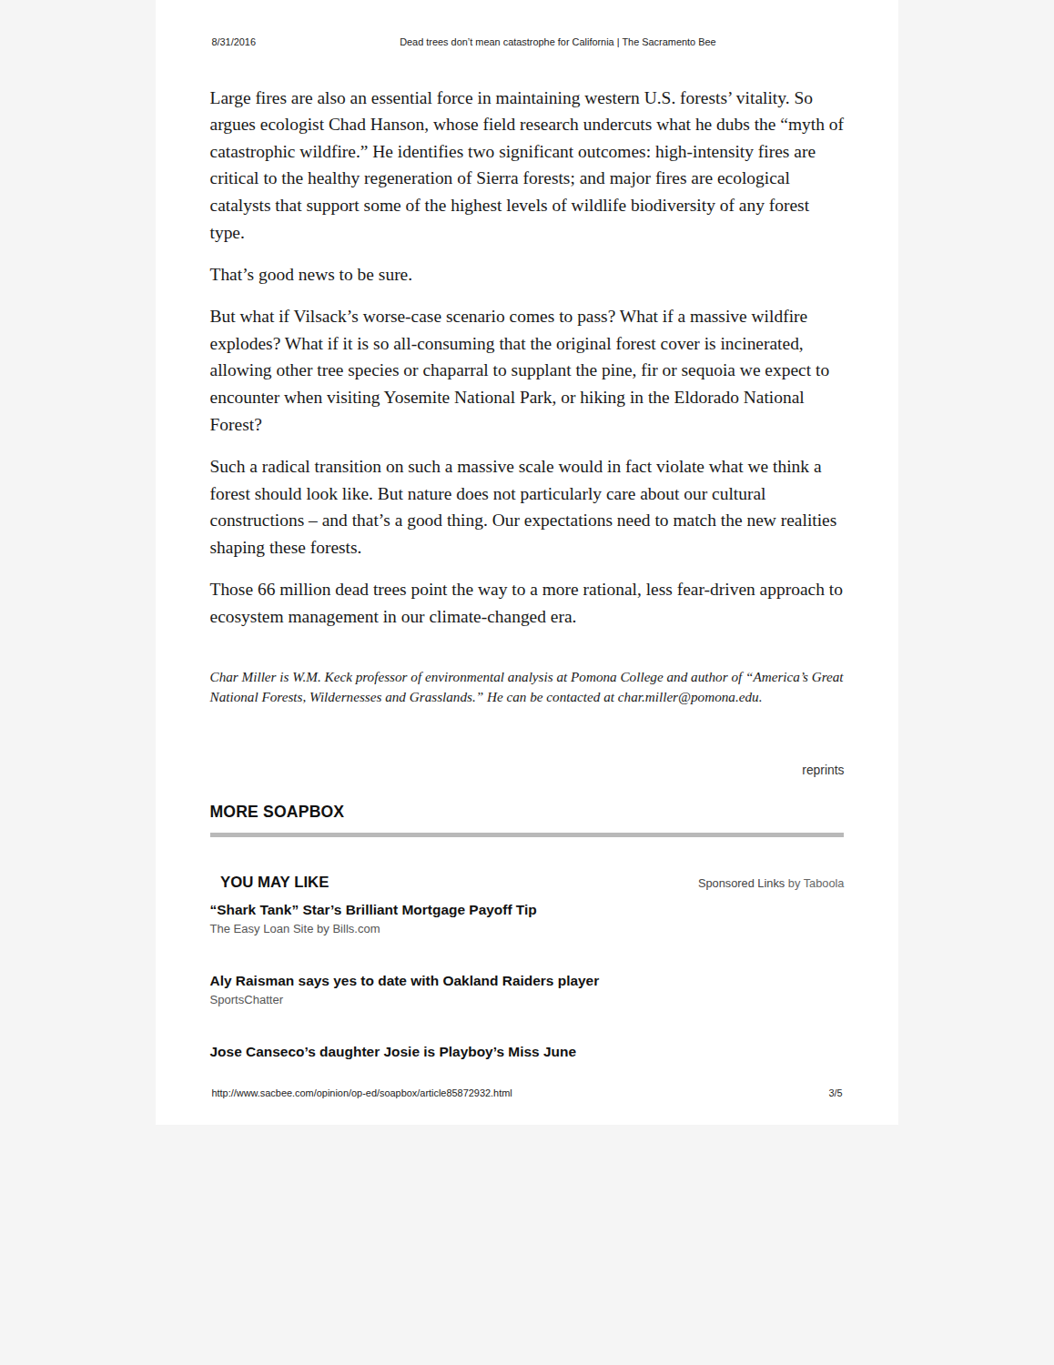8/31/2016 Dead trees don’t mean catastrophe for California | The Sacramento Bee
Large fires are also an essential force in maintaining western U.S. forests’ vitality. So argues ecologist Chad Hanson, whose field research undercuts what he dubs the “myth of catastrophic wildfire.” He identifies two significant outcomes: high-intensity fires are critical to the healthy regeneration of Sierra forests; and major fires are ecological catalysts that support some of the highest levels of wildlife biodiversity of any forest type.
That’s good news to be sure.
But what if Vilsack’s worse-case scenario comes to pass? What if a massive wildfire explodes? What if it is so all-consuming that the original forest cover is incinerated, allowing other tree species or chaparral to supplant the pine, fir or sequoia we expect to encounter when visiting Yosemite National Park, or hiking in the Eldorado National Forest?
Such a radical transition on such a massive scale would in fact violate what we think a forest should look like. But nature does not particularly care about our cultural constructions – and that’s a good thing. Our expectations need to match the new realities shaping these forests.
Those 66 million dead trees point the way to a more rational, less fear-driven approach to ecosystem management in our climate-changed era.
Char Miller is W.M. Keck professor of environmental analysis at Pomona College and author of “America’s Great National Forests, Wildernesses and Grasslands.” He can be contacted at char.miller@pomona.edu.
reprints
MORE SOAPBOX
YOU MAY LIKE
Sponsored Links by Taboola
“Shark Tank” Star’s Brilliant Mortgage Payoff Tip
The Easy Loan Site by Bills.com
Aly Raisman says yes to date with Oakland Raiders player
SportsChatter
Jose Canseco’s daughter Josie is Playboy’s Miss June
http://www.sacbee.com/opinion/op-ed/soapbox/article85872932.html 3/5